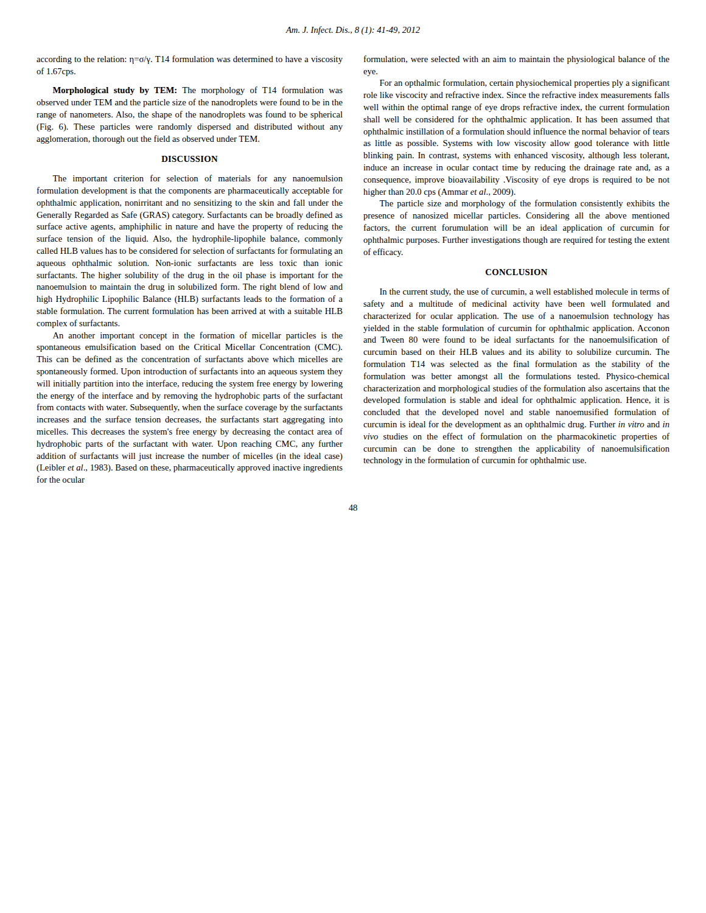Am. J. Infect. Dis., 8 (1): 41-49, 2012
according to the relation: η=σ/γ. T14 formulation was determined to have a viscosity of 1.67cps.
Morphological study by TEM: The morphology of T14 formulation was observed under TEM and the particle size of the nanodroplets were found to be in the range of nanometers. Also, the shape of the nanodroplets was found to be spherical (Fig. 6). These particles were randomly dispersed and distributed without any agglomeration, thorough out the field as observed under TEM.
DISCUSSION
The important criterion for selection of materials for any nanoemulsion formulation development is that the components are pharmaceutically acceptable for ophthalmic application, nonirritant and no sensitizing to the skin and fall under the Generally Regarded as Safe (GRAS) category. Surfactants can be broadly defined as surface active agents, amphiphilic in nature and have the property of reducing the surface tension of the liquid. Also, the hydrophile-lipophile balance, commonly called HLB values has to be considered for selection of surfactants for formulating an aqueous ophthalmic solution. Non-ionic surfactants are less toxic than ionic surfactants. The higher solubility of the drug in the oil phase is important for the nanoemulsion to maintain the drug in solubilized form. The right blend of low and high Hydrophilic Lipophilic Balance (HLB) surfactants leads to the formation of a stable formulation. The current formulation has been arrived at with a suitable HLB complex of surfactants.
An another important concept in the formation of micellar particles is the spontaneous emulsification based on the Critical Micellar Concentration (CMC). This can be defined as the concentration of surfactants above which micelles are spontaneously formed. Upon introduction of surfactants into an aqueous system they will initially partition into the interface, reducing the system free energy by lowering the energy of the interface and by removing the hydrophobic parts of the surfactant from contacts with water. Subsequently, when the surface coverage by the surfactants increases and the surface tension decreases, the surfactants start aggregating into micelles. This decreases the system's free energy by decreasing the contact area of hydrophobic parts of the surfactant with water. Upon reaching CMC, any further addition of surfactants will just increase the number of micelles (in the ideal case) (Leibler et al., 1983). Based on these, pharmaceutically approved inactive ingredients for the ocular
formulation, were selected with an aim to maintain the physiological balance of the eye.
For an opthalmic formulation, certain physiochemical properties ply a significant role like viscocity and refractive index. Since the refractive index measurements falls well within the optimal range of eye drops refractive index, the current formulation shall well be considered for the ophthalmic application. It has been assumed that ophthalmic instillation of a formulation should influence the normal behavior of tears as little as possible. Systems with low viscosity allow good tolerance with little blinking pain. In contrast, systems with enhanced viscosity, although less tolerant, induce an increase in ocular contact time by reducing the drainage rate and, as a consequence, improve bioavailability .Viscosity of eye drops is required to be not higher than 20.0 cps (Ammar et al., 2009).
The particle size and morphology of the formulation consistently exhibits the presence of nanosized micellar particles. Considering all the above mentioned factors, the current forumulation will be an ideal application of curcumin for ophthalmic purposes. Further investigations though are required for testing the extent of efficacy.
CONCLUSION
In the current study, the use of curcumin, a well established molecule in terms of safety and a multitude of medicinal activity have been well formulated and characterized for ocular application. The use of a nanoemulsion technology has yielded in the stable formulation of curcumin for ophthalmic application. Acconon and Tween 80 were found to be ideal surfactants for the nanoemulsification of curcumin based on their HLB values and its ability to solubilize curcumin. The formulation T14 was selected as the final formulation as the stability of the formulation was better amongst all the formulations tested. Physico-chemical characterization and morphological studies of the formulation also ascertains that the developed formulation is stable and ideal for ophthalmic application. Hence, it is concluded that the developed novel and stable nanoemusified formulation of curcumin is ideal for the development as an ophthalmic drug. Further in vitro and in vivo studies on the effect of formulation on the pharmacokinetic properties of curcumin can be done to strengthen the applicability of nanoemulsification technology in the formulation of curcumin for ophthalmic use.
48